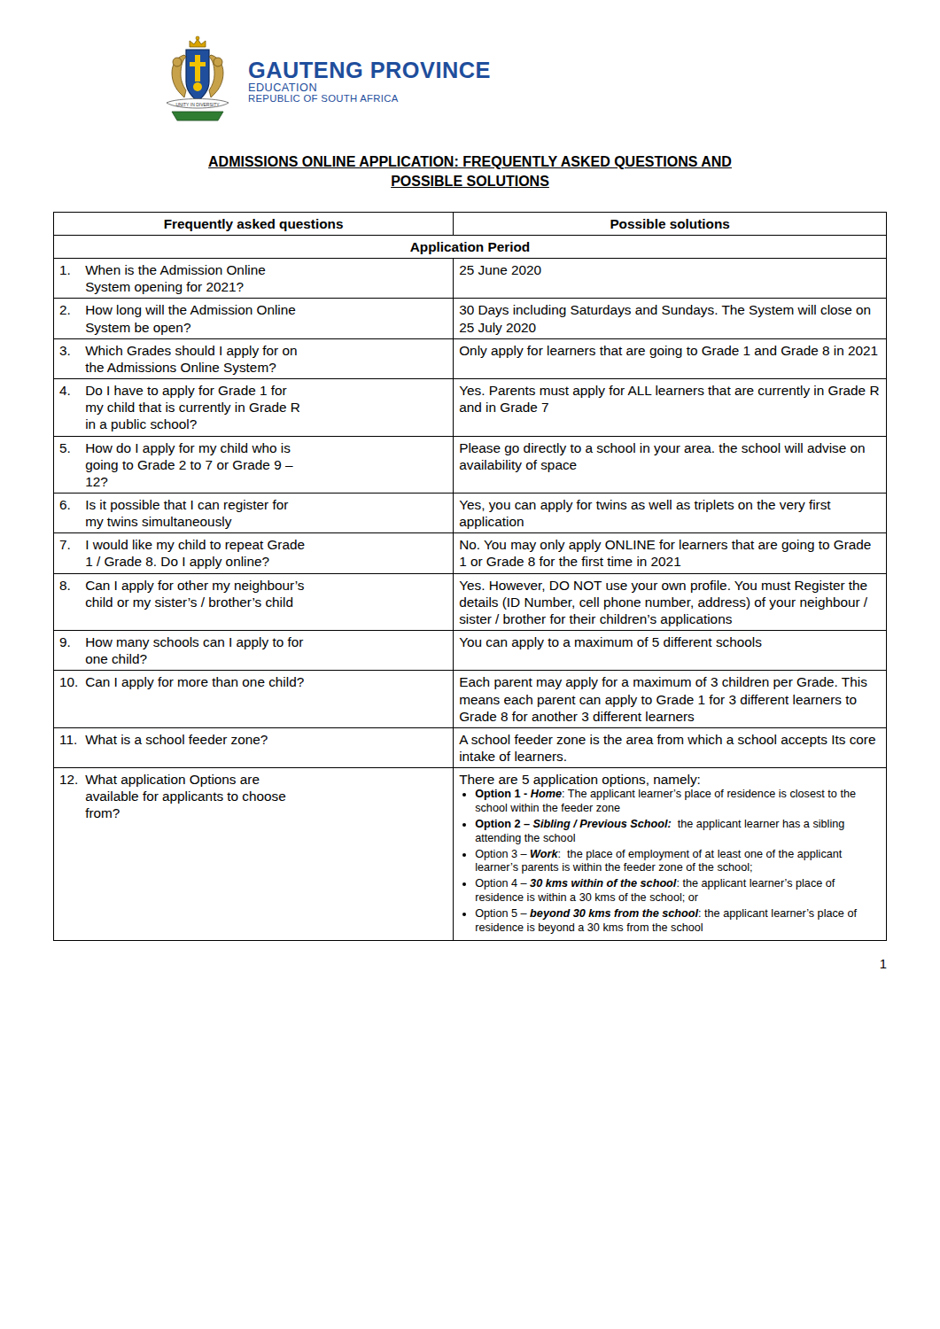UNITY IN DIVERSITY
GAUTENG PROVINCE
EDUCATION
REPUBLIC OF SOUTH AFRICA
ADMISSIONS ONLINE APPLICATION: FREQUENTLY ASKED QUESTIONS AND
POSSIBLE SOLUTIONS
| Frequently asked questions | Possible solutions |
| --- | --- |
| Application Period |
| 1. When is the Admission Online System opening for 2021? | 25 June 2020 |
| 2. How long will the Admission Online System be open? | 30 Days including Saturdays and Sundays. The System will close on 25 July 2020 |
| 3. Which Grades should I apply for on the Admissions Online System? | Only apply for learners that are going to Grade 1 and Grade 8 in 2021 |
| 4. Do I have to apply for Grade 1 for my child that is currently in Grade R in a public school? | Yes. Parents must apply for ALL learners that are currently in Grade R and in Grade 7 |
| 5. How do I apply for my child who is going to Grade 2 to 7 or Grade 9 – 12? | Please go directly to a school in your area. the school will advise on availability of space |
| 6. Is it possible that I can register for my twins simultaneously | Yes, you can apply for twins as well as triplets on the very first application |
| 7. I would like my child to repeat Grade 1 / Grade 8. Do I apply online? | No. You may only apply ONLINE for learners that are going to Grade 1 or Grade 8 for the first time in 2021 |
| 8. Can I apply for other my neighbour’s child or my sister’s / brother’s child | Yes. However, DO NOT use your own profile. You must Register the details (ID Number, cell phone number, address) of your neighbour / sister / brother for their children’s applications |
| 9. How many schools can I apply to for one child? | You can apply to a maximum of 5 different schools |
| 10. Can I apply for more than one child? | Each parent may apply for a maximum of 3 children per Grade. This means each parent can apply to Grade 1 for 3 different learners to Grade 8 for another 3 different learners |
| 11. What is a school feeder zone? | A school feeder zone is the area from which a school accepts Its core intake of learners. |
| 12. What application Options are available for applicants to choose from? | There are 5 application options, namely: Option 1 - Home : The applicant learner’s place of residence is closest to the school within the feeder zone Option 2 – Sibling / Previous School: the applicant learner has a sibling attending the school Option 3 – Work : the place of employment of at least one of the applicant learner’s parents is within the feeder zone of the school; Option 4 – 30 kms within of the school : the applicant learner’s place of residence is within a 30 kms of the school; or Option 5 – beyond 30 kms from the school : the applicant learner’s place of residence is beyond a 30 kms from the school |
1